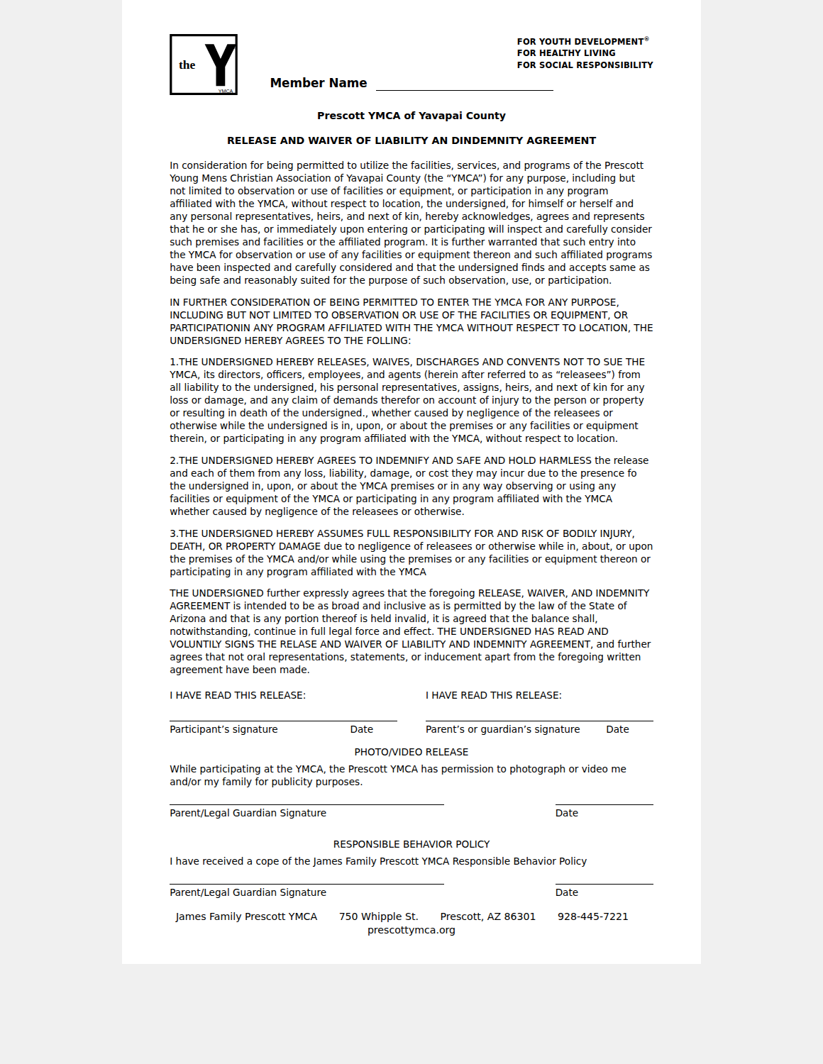the YMCA ®
For Youth Development®
For Healthy Living
For Social Responsibility
Member Name
Prescott YMCA of Yavapai County
RELEASE AND WAIVER OF LIABILITY AN DINDEMNITY AGREEMENT
In consideration for being permitted to utilize the facilities, services, and programs of the Prescott Young Mens Christian Association of Yavapai County (the “YMCA”) for any purpose, including but not limited to observation or use of facilities or equipment, or participation in any program affiliated with the YMCA, without respect to location, the undersigned, for himself or herself and any personal representatives, heirs, and next of kin, hereby acknowledges, agrees and represents that he or she has, or immediately upon entering or participating will inspect and carefully consider such premises and facilities or the affiliated program. It is further warranted that such entry into the YMCA for observation or use of any facilities or equipment thereon and such affiliated programs have been inspected and carefully considered and that the undersigned finds and accepts same as being safe and reasonably suited for the purpose of such observation, use, or participation.
IN FURTHER CONSIDERATION OF BEING PERMITTED TO ENTER THE YMCA FOR ANY PURPOSE, INCLUDING BUT NOT LIMITED TO OBSERVATION OR USE OF THE FACILITIES OR EQUIPMENT, OR PARTICIPATIONIN ANY PROGRAM AFFILIATED WITH THE YMCA WITHOUT RESPECT TO LOCATION, THE UNDERSIGNED HEREBY AGREES TO THE FOLLING:
1.THE UNDERSIGNED HEREBY RELEASES, WAIVES, DISCHARGES AND CONVENTS NOT TO SUE THE YMCA, its directors, officers, employees, and agents (herein after referred to as “releasees”) from all liability to the undersigned, his personal representatives, assigns, heirs, and next of kin for any loss or damage, and any claim of demands therefor on account of injury to the person or property or resulting in death of the undersigned., whether caused by negligence of the releasees or otherwise while the undersigned is in, upon, or about the premises or any facilities or equipment therein, or participating in any program affiliated with the YMCA, without respect to location.
2.THE UNDERSIGNED HEREBY AGREES TO INDEMNIFY AND SAFE AND HOLD HARMLESS the release and each of them from any loss, liability, damage, or cost they may incur due to the presence fo the undersigned in, upon, or about the YMCA premises or in any way observing or using any facilities or equipment of the YMCA or participating in any program affiliated with the YMCA whether caused by negligence of the releasees or otherwise.
3.THE UNDERSIGNED HEREBY ASSUMES FULL RESPONSIBILITY FOR AND RISK OF BODILY INJURY, DEATH, OR PROPERTY DAMAGE due to negligence of releasees or otherwise while in, about, or upon the premises of the YMCA and/or while using the premises or any facilities or equipment thereon or participating in any program affiliated with the YMCA
THE UNDERSIGNED further expressly agrees that the foregoing RELEASE, WAIVER, AND INDEMNITY AGREEMENT is intended to be as broad and inclusive as is permitted by the law of the State of Arizona and that is any portion thereof is held invalid, it is agreed that the balance shall, notwithstanding, continue in full legal force and effect. THE UNDERSIGNED HAS READ AND VOLUNTILY SIGNS THE RELASE AND WAIVER OF LIABILITY AND INDEMNITY AGREEMENT, and further agrees that not oral representations, statements, or inducement apart from the foregoing written agreement have been made.
I HAVE READ THIS RELEASE:
Participant’s signature Date
I HAVE READ THIS RELEASE:
Parent’s or guardian’s signature Date
PHOTO/VIDEO RELEASE
While participating at the YMCA, the Prescott YMCA has permission to photograph or video me and/or my family for publicity purposes.
Parent/Legal Guardian Signature
Date
RESPONSIBLE BEHAVIOR POLICY
I have received a cope of the James Family Prescott YMCA Responsible Behavior Policy
Parent/Legal Guardian Signature
Date
James Family Prescott YMCA 750 Whipple St. Prescott, AZ 86301 928-445-7221 prescottymca.org